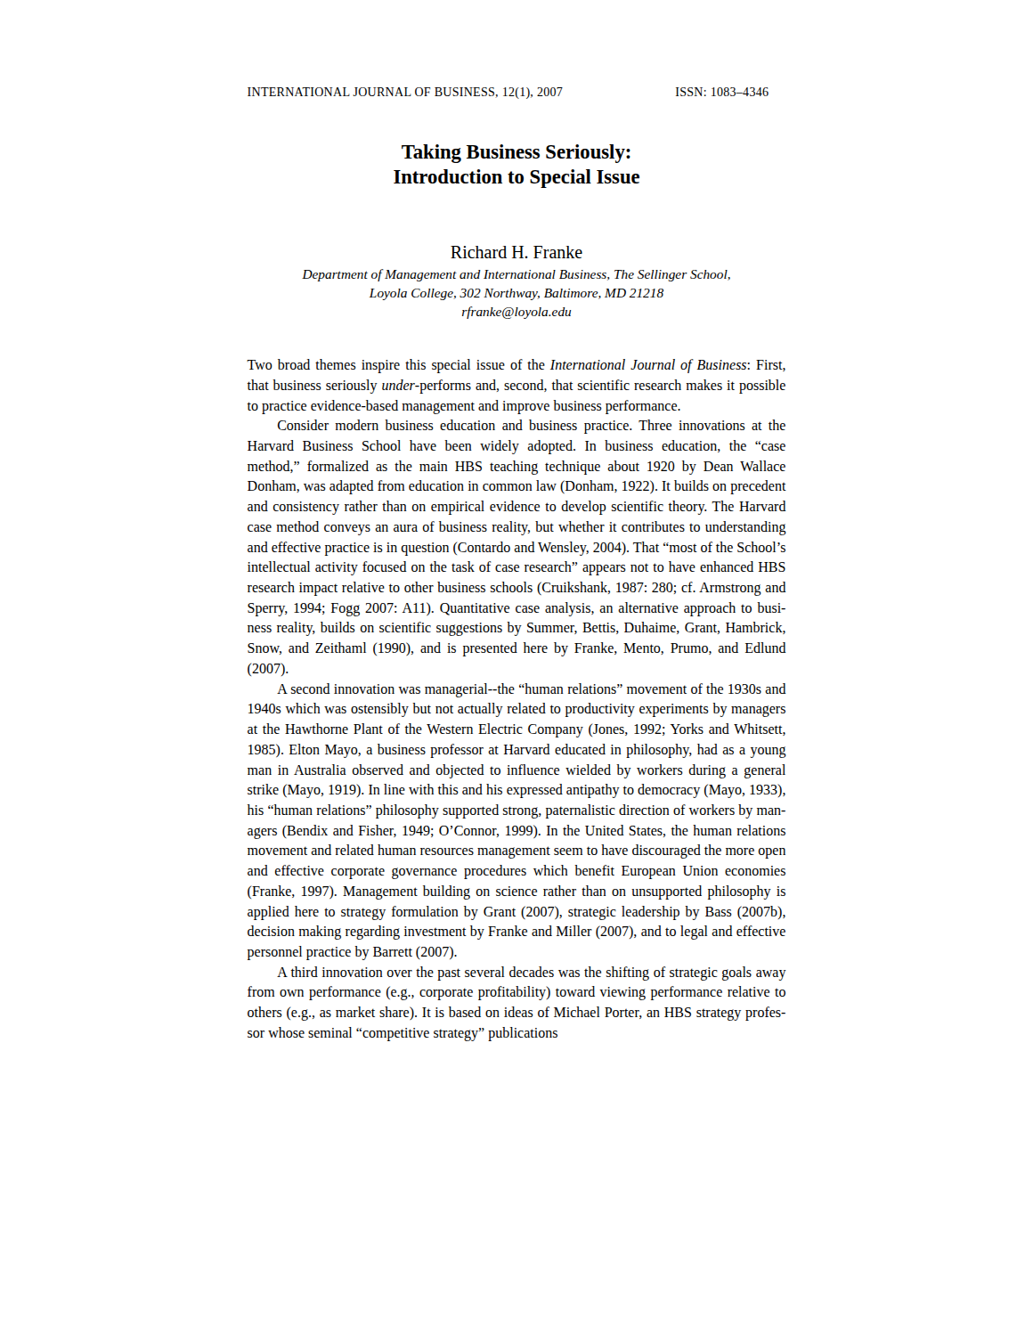INTERNATIONAL JOURNAL OF BUSINESS, 12(1), 2007 ISSN: 1083–4346
Taking Business Seriously:
Introduction to Special Issue
Richard H. Franke
Department of Management and International Business, The Sellinger School,
Loyola College, 302 Northway, Baltimore, MD 21218
rfranke@loyola.edu
Two broad themes inspire this special issue of the International Journal of Business: First, that business seriously under-performs and, second, that scientific research makes it possible to practice evidence-based management and improve business performance.
Consider modern business education and business practice. Three innovations at the Harvard Business School have been widely adopted. In business education, the “case method,” formalized as the main HBS teaching technique about 1920 by Dean Wallace Donham, was adapted from education in common law (Donham, 1922). It builds on precedent and consistency rather than on empirical evidence to develop scientific theory. The Harvard case method conveys an aura of business reality, but whether it contributes to understanding and effective practice is in question (Contardo and Wensley, 2004). That “most of the School’s intellectual activity focused on the task of case research” appears not to have enhanced HBS research impact relative to other business schools (Cruikshank, 1987: 280; cf. Armstrong and Sperry, 1994; Fogg 2007: A11). Quantitative case analysis, an alternative approach to business reality, builds on scientific suggestions by Summer, Bettis, Duhaime, Grant, Hambrick, Snow, and Zeithaml (1990), and is presented here by Franke, Mento, Prumo, and Edlund (2007).
A second innovation was managerial--the “human relations” movement of the 1930s and 1940s which was ostensibly but not actually related to productivity experiments by managers at the Hawthorne Plant of the Western Electric Company (Jones, 1992; Yorks and Whitsett, 1985). Elton Mayo, a business professor at Harvard educated in philosophy, had as a young man in Australia observed and objected to influence wielded by workers during a general strike (Mayo, 1919). In line with this and his expressed antipathy to democracy (Mayo, 1933), his “human relations” philosophy supported strong, paternalistic direction of workers by managers (Bendix and Fisher, 1949; O’Connor, 1999). In the United States, the human relations movement and related human resources management seem to have discouraged the more open and effective corporate governance procedures which benefit European Union economies (Franke, 1997). Management building on science rather than on unsupported philosophy is applied here to strategy formulation by Grant (2007), strategic leadership by Bass (2007b), decision making regarding investment by Franke and Miller (2007), and to legal and effective personnel practice by Barrett (2007).
A third innovation over the past several decades was the shifting of strategic goals away from own performance (e.g., corporate profitability) toward viewing performance relative to others (e.g., as market share). It is based on ideas of Michael Porter, an HBS strategy professor whose seminal “competitive strategy” publications